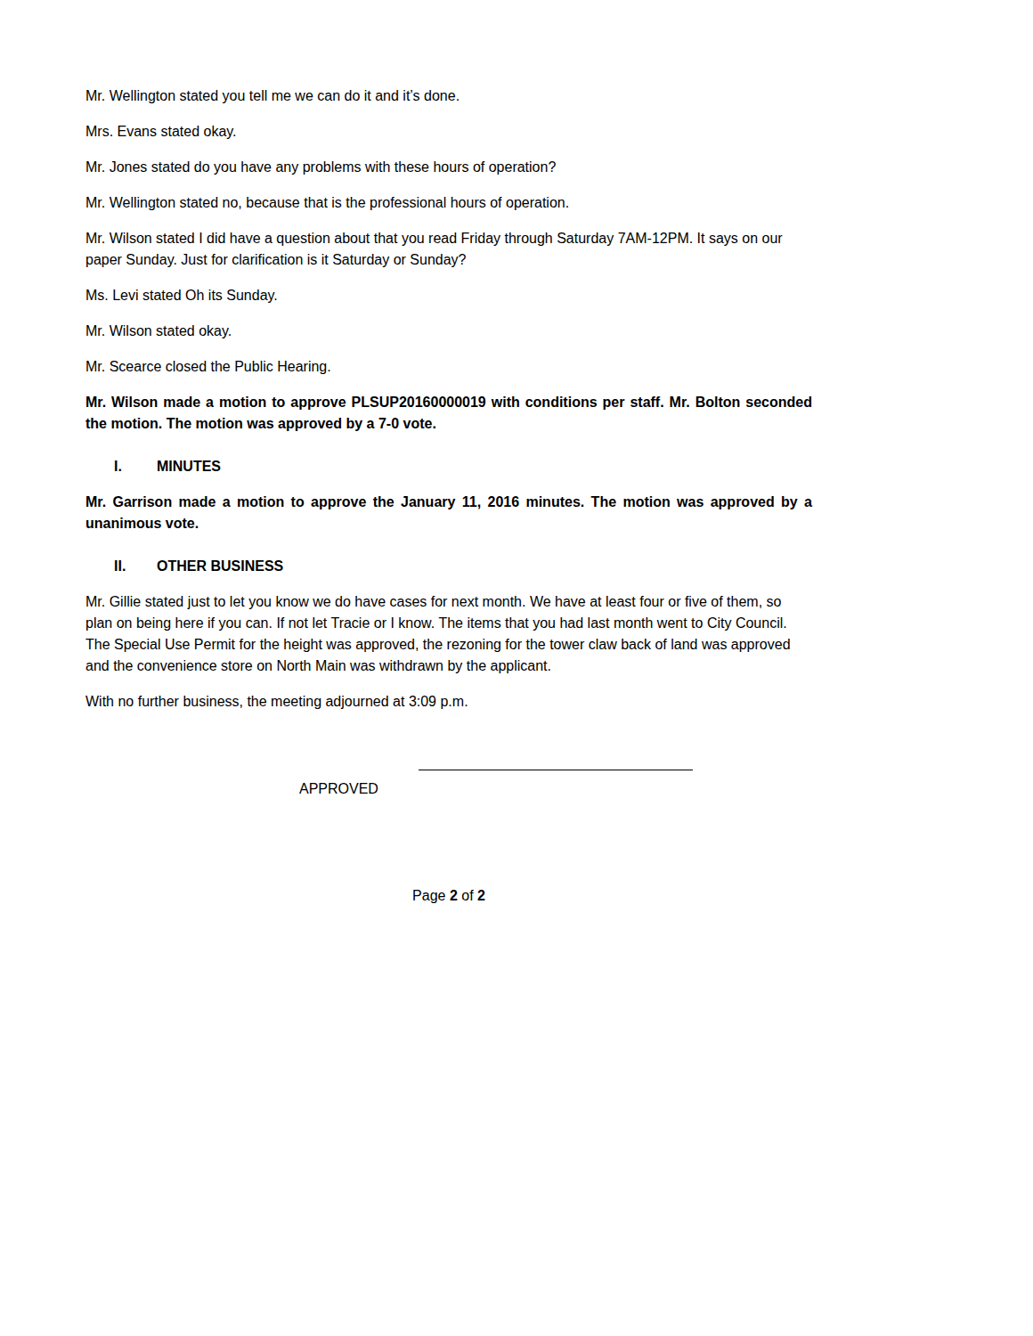Mr. Wellington stated you tell me we can do it and it’s done.
Mrs. Evans stated okay.
Mr. Jones stated do you have any problems with these hours of operation?
Mr. Wellington stated no, because that is the professional hours of operation.
Mr. Wilson stated I did have a question about that you read Friday through Saturday 7AM-12PM. It says on our paper Sunday. Just for clarification is it Saturday or Sunday?
Ms. Levi stated Oh its Sunday.
Mr. Wilson stated okay.
Mr. Scearce closed the Public Hearing.
Mr. Wilson made a motion to approve PLSUP20160000019 with conditions per staff. Mr. Bolton seconded the motion. The motion was approved by a 7-0 vote.
I. MINUTES
Mr. Garrison made a motion to approve the January 11, 2016 minutes. The motion was approved by a unanimous vote.
II. OTHER BUSINESS
Mr. Gillie stated just to let you know we do have cases for next month. We have at least four or five of them, so plan on being here if you can. If not let Tracie or I know. The items that you had last month went to City Council. The Special Use Permit for the height was approved, the rezoning for the tower claw back of land was approved and the convenience store on North Main was withdrawn by the applicant.
With no further business, the meeting adjourned at 3:09 p.m.
APPROVED
Page 2 of 2